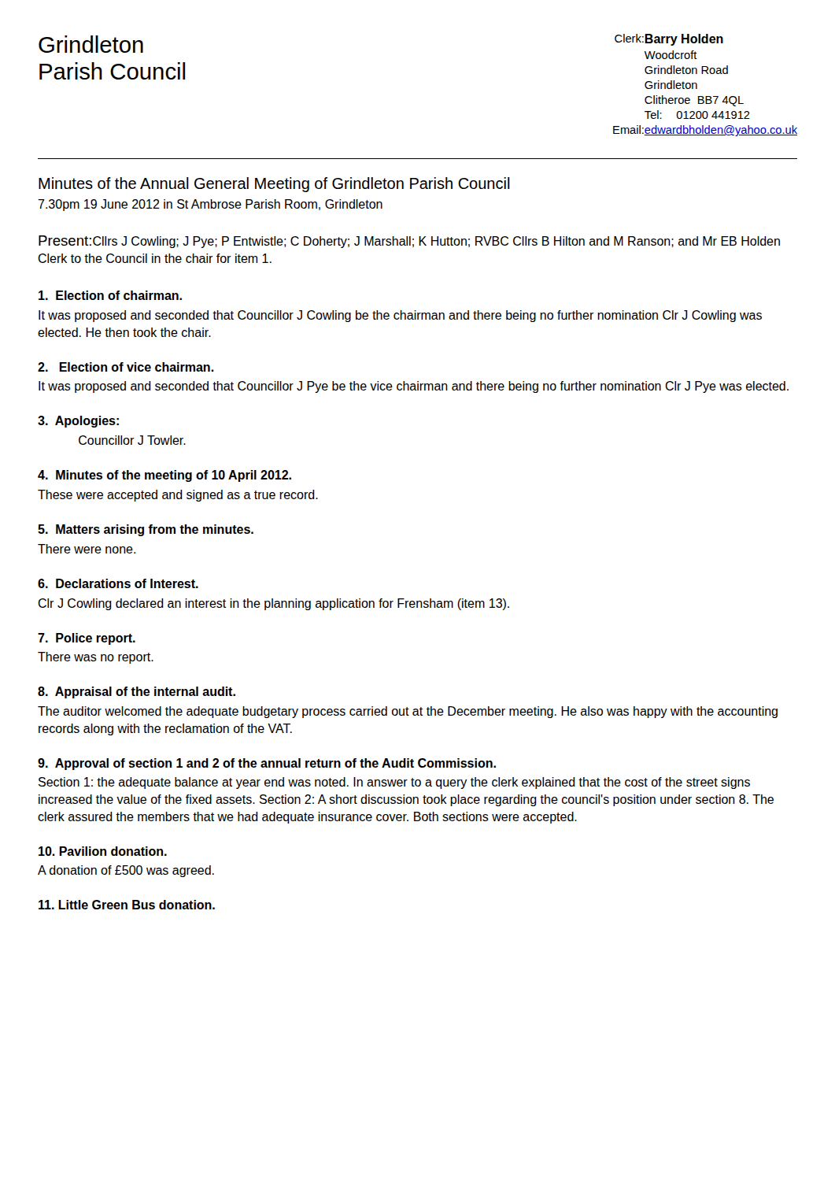Grindleton
Parish Council
| Clerk: | Barry Holden |
| | Woodcroft |
| | Grindleton Road |
| | Grindleton |
| | Clitheroe BB7 4QL |
| | Tel: 01200 441912 |
| Email: | edwardbholden@yahoo.co.uk |
Minutes of the Annual General Meeting of Grindleton Parish Council
7.30pm 19 June 2012 in St Ambrose Parish Room, Grindleton
Present: Cllrs J Cowling; J Pye; P Entwistle; C Doherty; J Marshall; K Hutton; RVBC Cllrs B Hilton and M Ranson; and Mr EB Holden Clerk to the Council in the chair for item 1.
1. Election of chairman.
It was proposed and seconded that Councillor J Cowling be the chairman and there being no further nomination Clr J Cowling was elected. He then took the chair.
2. Election of vice chairman.
It was proposed and seconded that Councillor J Pye be the vice chairman and there being no further nomination Clr J Pye was elected.
3. Apologies:
Councillor J Towler.
4. Minutes of the meeting of 10 April 2012.
These were accepted and signed as a true record.
5. Matters arising from the minutes.
There were none.
6. Declarations of Interest.
Clr J Cowling declared an interest in the planning application for Frensham (item 13).
7. Police report.
There was no report.
8. Appraisal of the internal audit.
The auditor welcomed the adequate budgetary process carried out at the December meeting. He also was happy with the accounting records along with the reclamation of the VAT.
9. Approval of section 1 and 2 of the annual return of the Audit Commission.
Section 1: the adequate balance at year end was noted. In answer to a query the clerk explained that the cost of the street signs increased the value of the fixed assets. Section 2: A short discussion took place regarding the council's position under section 8. The clerk assured the members that we had adequate insurance cover. Both sections were accepted.
10. Pavilion donation.
A donation of £500 was agreed.
11. Little Green Bus donation.